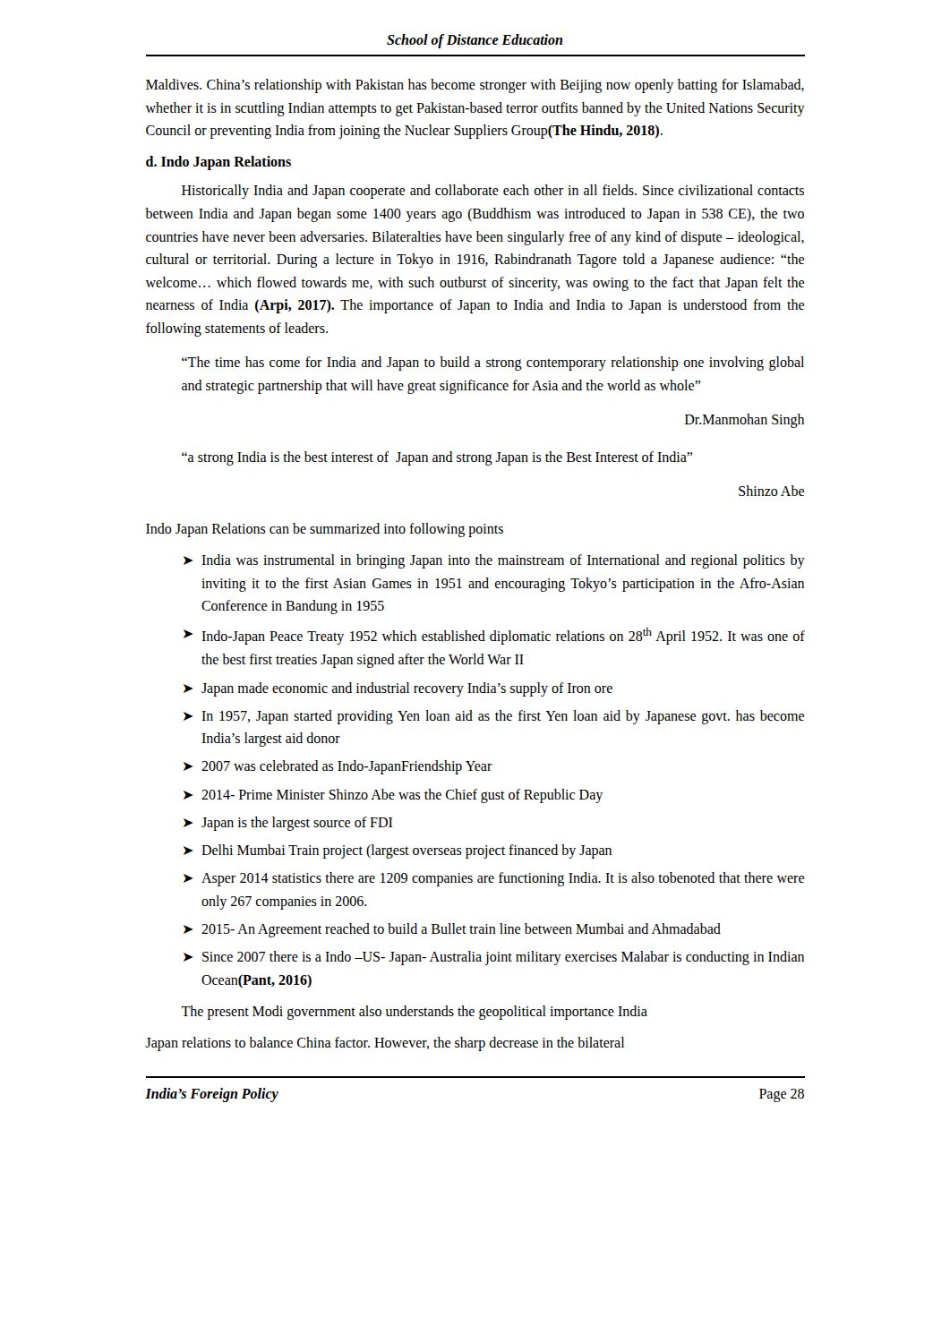School of Distance Education
Maldives. China’s relationship with Pakistan has become stronger with Beijing now openly batting for Islamabad, whether it is in scuttling Indian attempts to get Pakistan-based terror outfits banned by the United Nations Security Council or preventing India from joining the Nuclear Suppliers Group(The Hindu, 2018).
d. Indo Japan Relations
Historically India and Japan cooperate and collaborate each other in all fields. Since civilizational contacts between India and Japan began some 1400 years ago (Buddhism was introduced to Japan in 538 CE), the two countries have never been adversaries. Bilateralties have been singularly free of any kind of dispute – ideological, cultural or territorial. During a lecture in Tokyo in 1916, Rabindranath Tagore told a Japanese audience: “the welcome… which flowed towards me, with such outburst of sincerity, was owing to the fact that Japan felt the nearness of India (Arpi, 2017). The importance of Japan to India and India to Japan is understood from the following statements of leaders.
“The time has come for India and Japan to build a strong contemporary relationship one involving global and strategic partnership that will have great significance for Asia and the world as whole”
Dr.Manmohan Singh
“a strong India is the best interest of Japan and strong Japan is the Best Interest of India”
Shinzo Abe
Indo Japan Relations can be summarized into following points
India was instrumental in bringing Japan into the mainstream of International and regional politics by inviting it to the first Asian Games in 1951 and encouraging Tokyo’s participation in the Afro-Asian Conference in Bandung in 1955
Indo-Japan Peace Treaty 1952 which established diplomatic relations on 28th April 1952. It was one of the best first treaties Japan signed after the World War II
Japan made economic and industrial recovery India’s supply of Iron ore
In 1957, Japan started providing Yen loan aid as the first Yen loan aid by Japanese govt. has become India’s largest aid donor
2007 was celebrated as Indo-JapanFriendship Year
2014- Prime Minister Shinzo Abe was the Chief gust of Republic Day
Japan is the largest source of FDI
Delhi Mumbai Train project (largest overseas project financed by Japan
Asper 2014 statistics there are 1209 companies are functioning India. It is also tobenoted that there were only 267 companies in 2006.
2015- An Agreement reached to build a Bullet train line between Mumbai and Ahmadabad
Since 2007 there is a Indo –US- Japan- Australia joint military exercises Malabar is conducting in Indian Ocean(Pant, 2016)
The present Modi government also understands the geopolitical importance India
Japan relations to balance China factor. However, the sharp decrease in the bilateral
India’s Foreign Policy Page 28